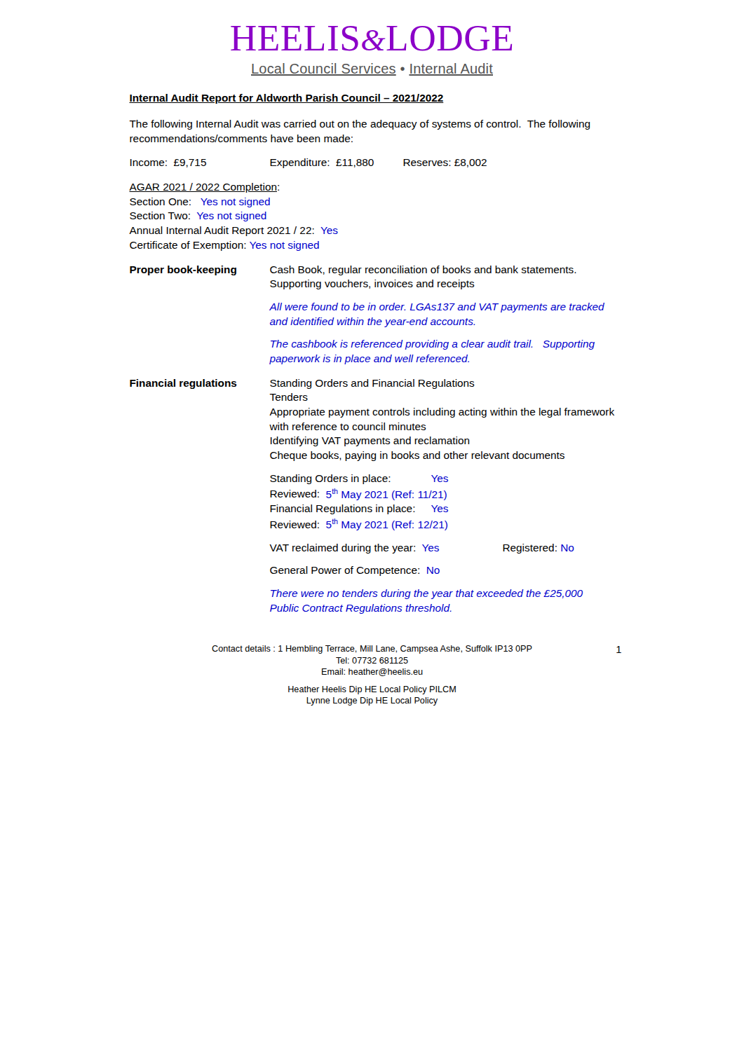HEELIS&LODGE
Local Council Services • Internal Audit
Internal Audit Report for Aldworth Parish Council – 2021/2022
The following Internal Audit was carried out on the adequacy of systems of control. The following recommendations/comments have been made:
Income: £9,715 Expenditure: £11,880 Reserves: £8,002
AGAR 2021 / 2022 Completion:
Section One: Yes not signed
Section Two: Yes not signed
Annual Internal Audit Report 2021 / 22: Yes
Certificate of Exemption: Yes not signed
Proper book-keeping
Cash Book, regular reconciliation of books and bank statements. Supporting vouchers, invoices and receipts
All were found to be in order. LGAs137 and VAT payments are tracked and identified within the year-end accounts.
The cashbook is referenced providing a clear audit trail. Supporting paperwork is in place and well referenced.
Financial regulations
Standing Orders and Financial Regulations
Tenders
Appropriate payment controls including acting within the legal framework with reference to council minutes
Identifying VAT payments and reclamation
Cheque books, paying in books and other relevant documents
Standing Orders in place: Yes
Reviewed: 5th May 2021 (Ref: 11/21)
Financial Regulations in place: Yes
Reviewed: 5th May 2021 (Ref: 12/21)
VAT reclaimed during the year: Yes Registered: No
General Power of Competence: No
There were no tenders during the year that exceeded the £25,000 Public Contract Regulations threshold.
1 Contact details : 1 Hembling Terrace, Mill Lane, Campsea Ashe, Suffolk IP13 0PP
Tel: 07732 681125
Email: heather@heelis.eu
Heather Heelis Dip HE Local Policy PILCM
Lynne Lodge Dip HE Local Policy